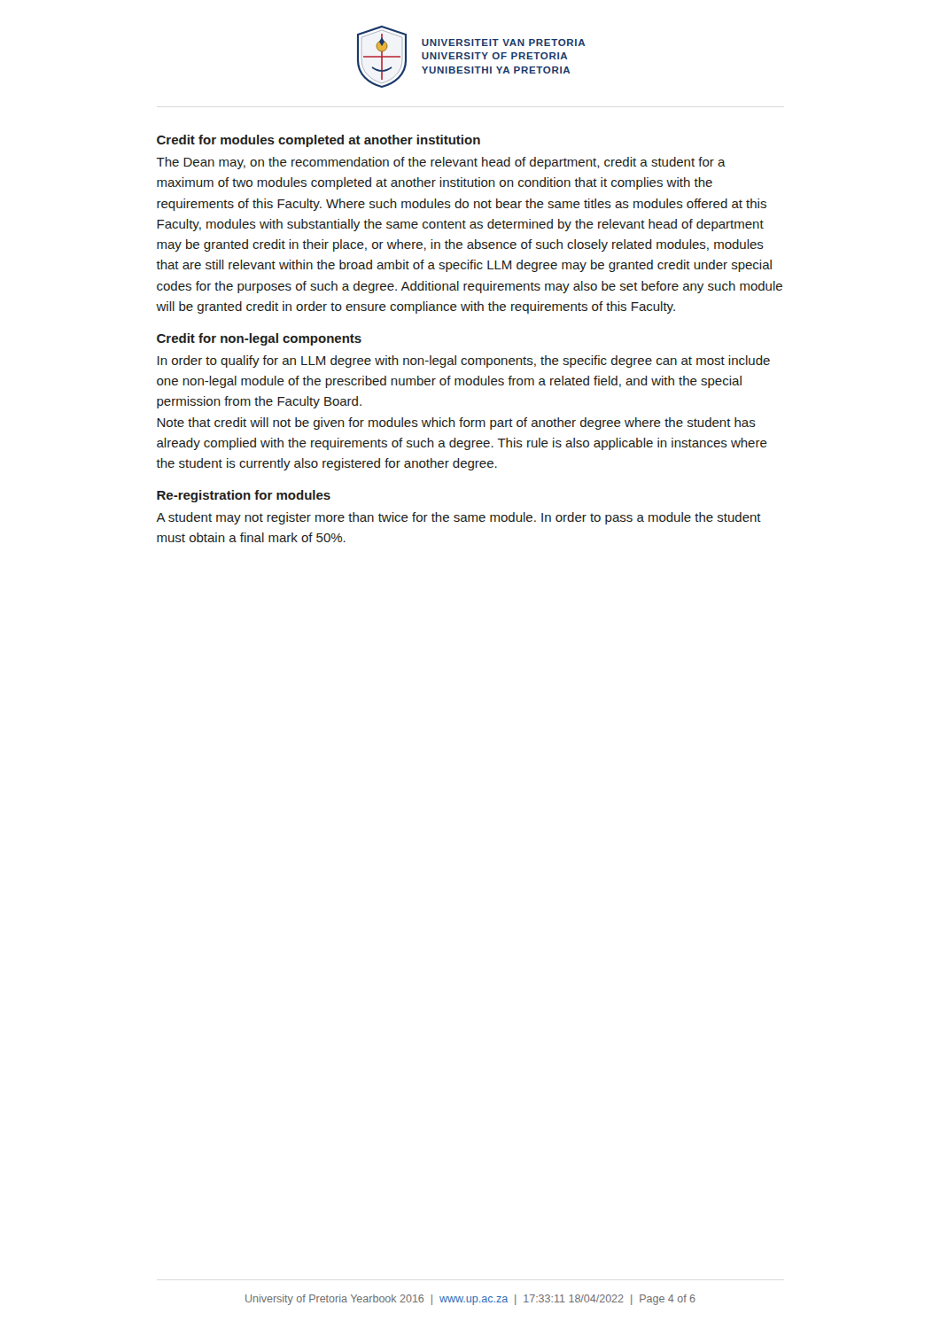Universiteit van Pretoria University of Pretoria Yunibesithi ya Pretoria
Credit for modules completed at another institution
The Dean may, on the recommendation of the relevant head of department, credit a student for a maximum of two modules completed at another institution on condition that it complies with the requirements of this Faculty. Where such modules do not bear the same titles as modules offered at this Faculty, modules with substantially the same content as determined by the relevant head of department may be granted credit in their place, or where, in the absence of such closely related modules, modules that are still relevant within the broad ambit of a specific LLM degree may be granted credit under special codes for the purposes of such a degree. Additional requirements may also be set before any such module will be granted credit in order to ensure compliance with the requirements of this Faculty.
Credit for non-legal components
In order to qualify for an LLM degree with non-legal components, the specific degree can at most include one non-legal module of the prescribed number of modules from a related field, and with the special permission from the Faculty Board.
Note that credit will not be given for modules which form part of another degree where the student has already complied with the requirements of such a degree. This rule is also applicable in instances where the student is currently also registered for another degree.
Re-registration for modules
A student may not register more than twice for the same module. In order to pass a module the student must obtain a final mark of 50%.
University of Pretoria Yearbook 2016 | www.up.ac.za | 17:33:11 18/04/2022 | Page 4 of 6